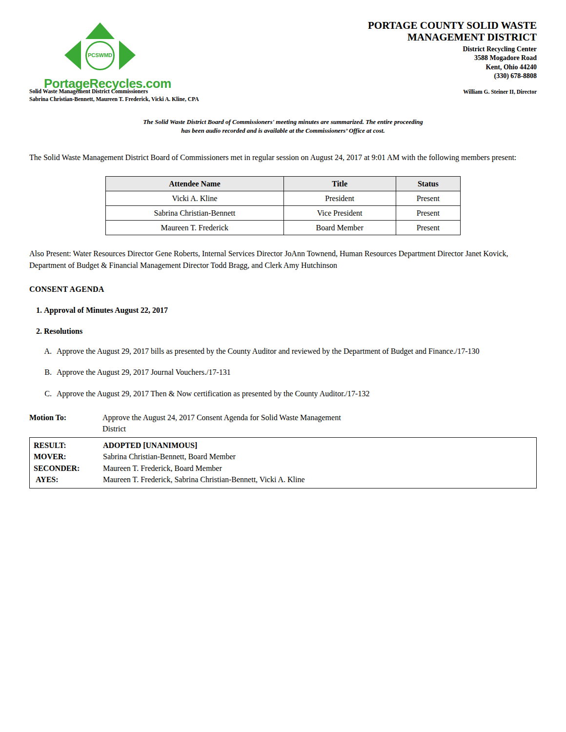PCSWMD
PortageRecycles.com
PORTAGE COUNTY SOLID WASTE
MANAGEMENT DISTRICT
District Recycling Center
3588 Mogadore Road
Kent, Ohio 44240
(330) 678-8808
Solid Waste Management District Commissioners
Sabrina Christian-Bennett, Maureen T. Frederick, Vicki A. Kline, CPA
William G. Steiner II, Director
The Solid Waste District Board of Commissioners' meeting minutes are summarized. The entire proceeding
has been audio recorded and is available at the Commissioners’ Office at cost.
The Solid Waste Management District Board of Commissioners met in regular session on August 24, 2017 at 9:01 AM with the following members present:
| Attendee Name | Title | Status |
| --- | --- | --- |
| Vicki A. Kline | President | Present |
| Sabrina Christian-Bennett | Vice President | Present |
| Maureen T. Frederick | Board Member | Present |
Also Present: Water Resources Director Gene Roberts, Internal Services Director JoAnn Townend, Human Resources Department Director Janet Kovick, Department of Budget & Financial Management Director Todd Bragg, and Clerk Amy Hutchinson
CONSENT AGENDA
Approval of Minutes August 22, 2017
Resolutions
Approve the August 29, 2017 bills as presented by the County Auditor and reviewed by the Department of Budget and Finance./17-130
Approve the August 29, 2017 Journal Vouchers./17-131
Approve the August 29, 2017 Then & Now certification as presented by the County Auditor./17-132
Motion To:
Approve the August 24, 2017 Consent Agenda for Solid Waste Management District
RESULT:
ADOPTED [UNANIMOUS]
MOVER:
Sabrina Christian-Bennett, Board Member
SECONDER:
Maureen T. Frederick, Board Member
AYES:
Maureen T. Frederick, Sabrina Christian-Bennett, Vicki A. Kline